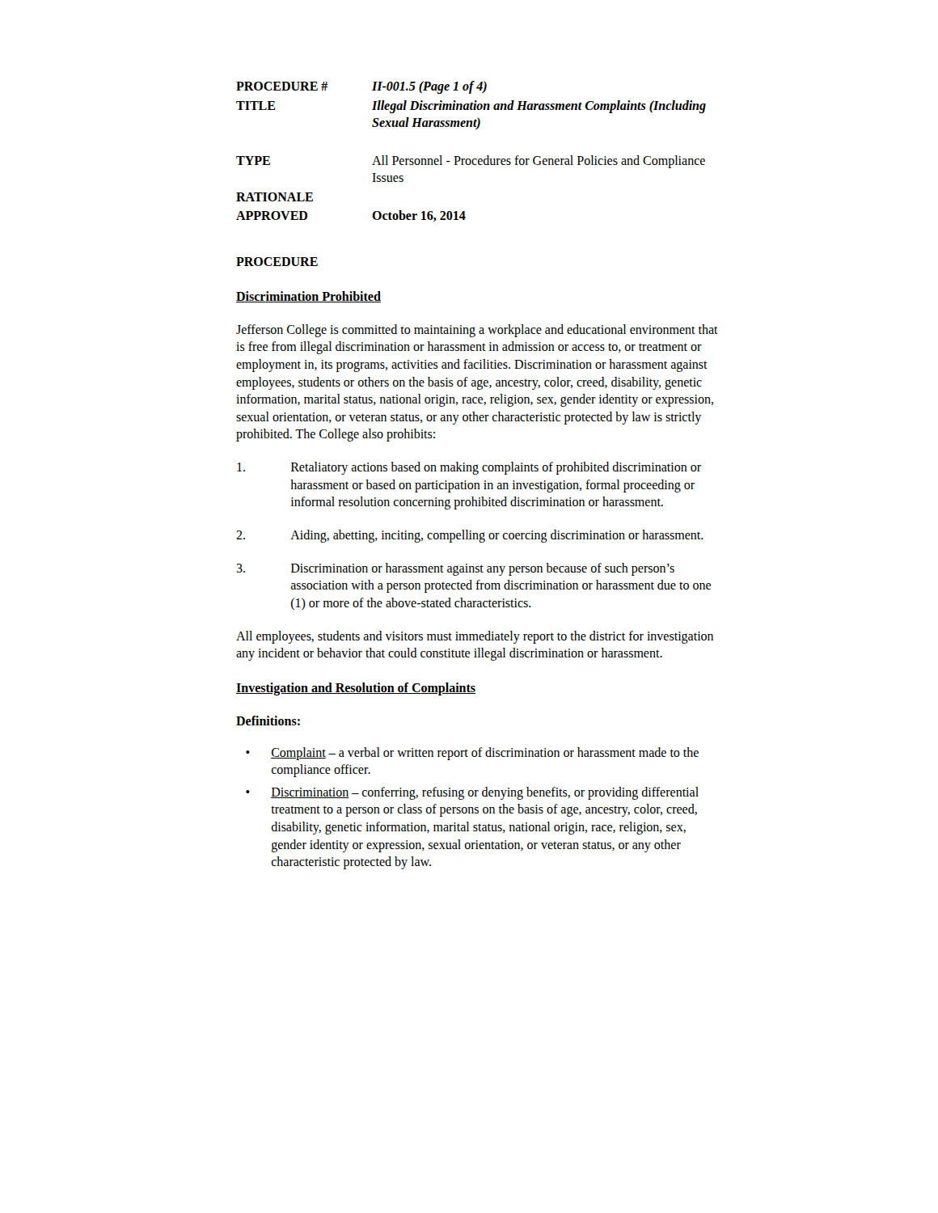| PROCEDURE # | II-001.5 (Page 1 of 4) |
| TITLE | Illegal Discrimination and Harassment Complaints (Including Sexual Harassment) |
| TYPE | All Personnel - Procedures for General Policies and Compliance Issues |
| RATIONALE | |
| APPROVED | October 16, 2014 |
PROCEDURE
Discrimination Prohibited
Jefferson College is committed to maintaining a workplace and educational environment that is free from illegal discrimination or harassment in admission or access to, or treatment or employment in, its programs, activities and facilities. Discrimination or harassment against employees, students or others on the basis of age, ancestry, color, creed, disability, genetic information, marital status, national origin, race, religion, sex, gender identity or expression, sexual orientation, or veteran status, or any other characteristic protected by law is strictly prohibited. The College also prohibits:
1. Retaliatory actions based on making complaints of prohibited discrimination or harassment or based on participation in an investigation, formal proceeding or informal resolution concerning prohibited discrimination or harassment.
2. Aiding, abetting, inciting, compelling or coercing discrimination or harassment.
3. Discrimination or harassment against any person because of such person’s association with a person protected from discrimination or harassment due to one (1) or more of the above-stated characteristics.
All employees, students and visitors must immediately report to the district for investigation any incident or behavior that could constitute illegal discrimination or harassment.
Investigation and Resolution of Complaints
Definitions:
•Complaint – a verbal or written report of discrimination or harassment made to the compliance officer.
•Discrimination – conferring, refusing or denying benefits, or providing differential treatment to a person or class of persons on the basis of age, ancestry, color, creed, disability, genetic information, marital status, national origin, race, religion, sex, gender identity or expression, sexual orientation, or veteran status, or any other characteristic protected by law.